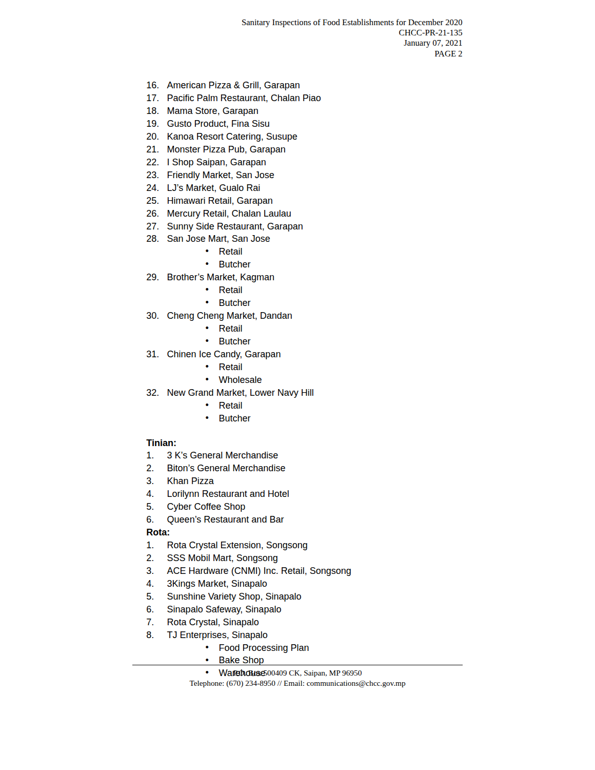Sanitary Inspections of Food Establishments for December 2020
CHCC-PR-21-135
January 07, 2021
PAGE 2
16. American Pizza & Grill, Garapan
17. Pacific Palm Restaurant, Chalan Piao
18. Mama Store, Garapan
19. Gusto Product, Fina Sisu
20. Kanoa Resort Catering, Susupe
21. Monster Pizza Pub, Garapan
22. I Shop Saipan, Garapan
23. Friendly Market, San Jose
24. LJ’s Market, Gualo Rai
25. Himawari Retail, Garapan
26. Mercury Retail, Chalan Laulau
27. Sunny Side Restaurant, Garapan
28. San Jose Mart, San Jose
Retail
Butcher
29. Brother’s Market, Kagman
Retail
Butcher
30. Cheng Cheng Market, Dandan
Retail
Butcher
31. Chinen Ice Candy, Garapan
Retail
Wholesale
32. New Grand Market, Lower Navy Hill
Retail
Butcher
Tinian:
1. 3 K’s General Merchandise
2. Biton’s General Merchandise
3. Khan Pizza
4. Lorilynn Restaurant and Hotel
5. Cyber Coffee Shop
6. Queen’s Restaurant and Bar
Rota:
1. Rota Crystal Extension, Songsong
2. SSS Mobil Mart, Songsong
3. ACE Hardware (CNMI) Inc. Retail, Songsong
4. 3Kings Market, Sinapalo
5. Sunshine Variety Shop, Sinapalo
6. Sinapalo Safeway, Sinapalo
7. Rota Crystal, Sinapalo
8. TJ Enterprises, Sinapalo
Food Processing Plan
Bake Shop
Warehouse
P.O. Box 500409 CK, Saipan, MP 96950
Telephone: (670) 234-8950 // Email: communications@chcc.gov.mp